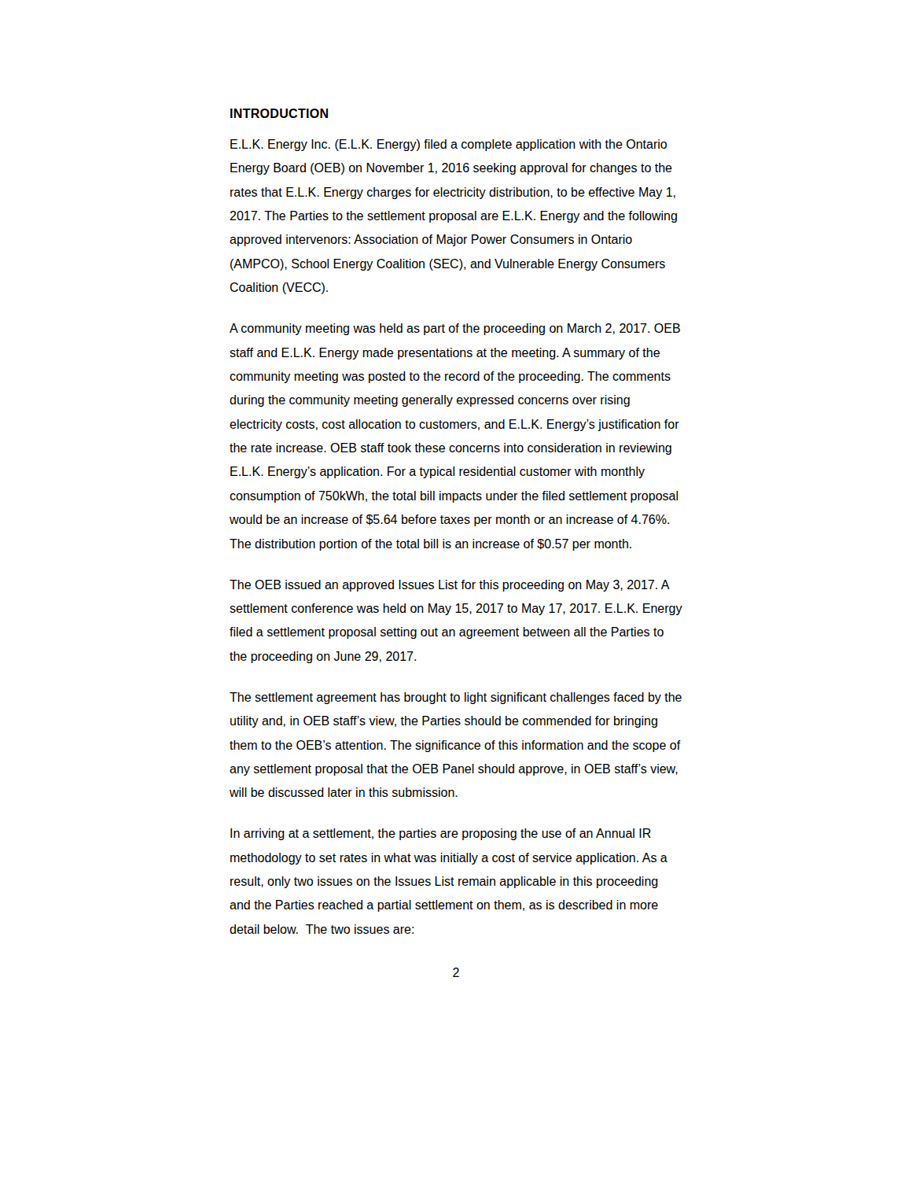INTRODUCTION
E.L.K. Energy Inc. (E.L.K. Energy) filed a complete application with the Ontario Energy Board (OEB) on November 1, 2016 seeking approval for changes to the rates that E.L.K. Energy charges for electricity distribution, to be effective May 1, 2017. The Parties to the settlement proposal are E.L.K. Energy and the following approved intervenors: Association of Major Power Consumers in Ontario (AMPCO), School Energy Coalition (SEC), and Vulnerable Energy Consumers Coalition (VECC).
A community meeting was held as part of the proceeding on March 2, 2017. OEB staff and E.L.K. Energy made presentations at the meeting. A summary of the community meeting was posted to the record of the proceeding. The comments during the community meeting generally expressed concerns over rising electricity costs, cost allocation to customers, and E.L.K. Energy’s justification for the rate increase. OEB staff took these concerns into consideration in reviewing E.L.K. Energy’s application. For a typical residential customer with monthly consumption of 750kWh, the total bill impacts under the filed settlement proposal would be an increase of $5.64 before taxes per month or an increase of 4.76%. The distribution portion of the total bill is an increase of $0.57 per month.
The OEB issued an approved Issues List for this proceeding on May 3, 2017. A settlement conference was held on May 15, 2017 to May 17, 2017. E.L.K. Energy filed a settlement proposal setting out an agreement between all the Parties to the proceeding on June 29, 2017.
The settlement agreement has brought to light significant challenges faced by the utility and, in OEB staff’s view, the Parties should be commended for bringing them to the OEB’s attention. The significance of this information and the scope of any settlement proposal that the OEB Panel should approve, in OEB staff’s view, will be discussed later in this submission.
In arriving at a settlement, the parties are proposing the use of an Annual IR methodology to set rates in what was initially a cost of service application. As a result, only two issues on the Issues List remain applicable in this proceeding and the Parties reached a partial settlement on them, as is described in more detail below. The two issues are:
2